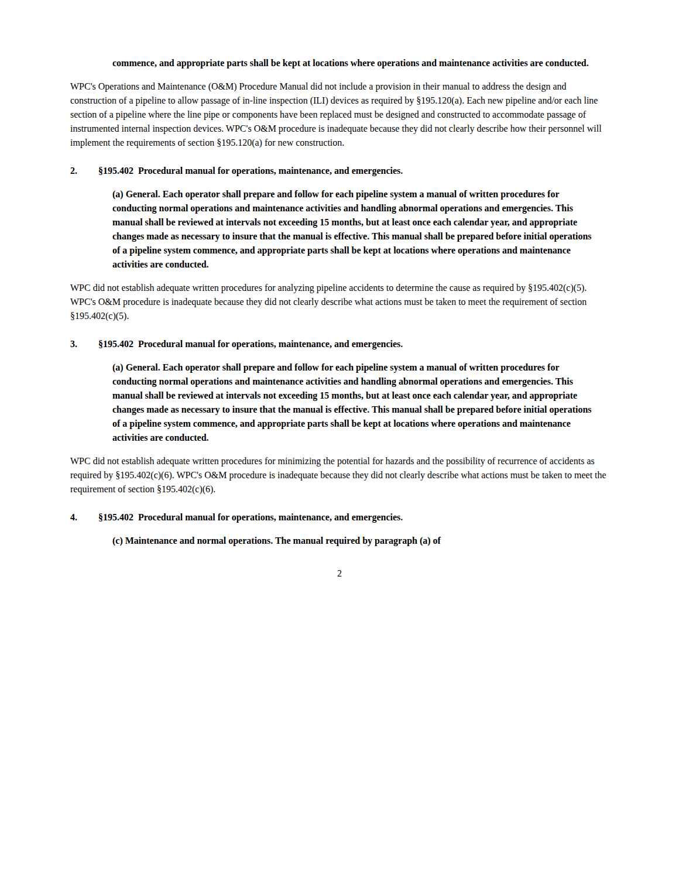commence, and appropriate parts shall be kept at locations where operations and maintenance activities are conducted.
WPC's Operations and Maintenance (O&M) Procedure Manual did not include a provision in their manual to address the design and construction of a pipeline to allow passage of in-line inspection (ILI) devices as required by §195.120(a). Each new pipeline and/or each line section of a pipeline where the line pipe or components have been replaced must be designed and constructed to accommodate passage of instrumented internal inspection devices. WPC's O&M procedure is inadequate because they did not clearly describe how their personnel will implement the requirements of section §195.120(a) for new construction.
2. §195.402 Procedural manual for operations, maintenance, and emergencies.
(a) General. Each operator shall prepare and follow for each pipeline system a manual of written procedures for conducting normal operations and maintenance activities and handling abnormal operations and emergencies. This manual shall be reviewed at intervals not exceeding 15 months, but at least once each calendar year, and appropriate changes made as necessary to insure that the manual is effective. This manual shall be prepared before initial operations of a pipeline system commence, and appropriate parts shall be kept at locations where operations and maintenance activities are conducted.
WPC did not establish adequate written procedures for analyzing pipeline accidents to determine the cause as required by §195.402(c)(5). WPC's O&M procedure is inadequate because they did not clearly describe what actions must be taken to meet the requirement of section §195.402(c)(5).
3. §195.402 Procedural manual for operations, maintenance, and emergencies.
(a) General. Each operator shall prepare and follow for each pipeline system a manual of written procedures for conducting normal operations and maintenance activities and handling abnormal operations and emergencies. This manual shall be reviewed at intervals not exceeding 15 months, but at least once each calendar year, and appropriate changes made as necessary to insure that the manual is effective. This manual shall be prepared before initial operations of a pipeline system commence, and appropriate parts shall be kept at locations where operations and maintenance activities are conducted.
WPC did not establish adequate written procedures for minimizing the potential for hazards and the possibility of recurrence of accidents as required by §195.402(c)(6). WPC's O&M procedure is inadequate because they did not clearly describe what actions must be taken to meet the requirement of section §195.402(c)(6).
4. §195.402 Procedural manual for operations, maintenance, and emergencies.
(c) Maintenance and normal operations. The manual required by paragraph (a) of
2